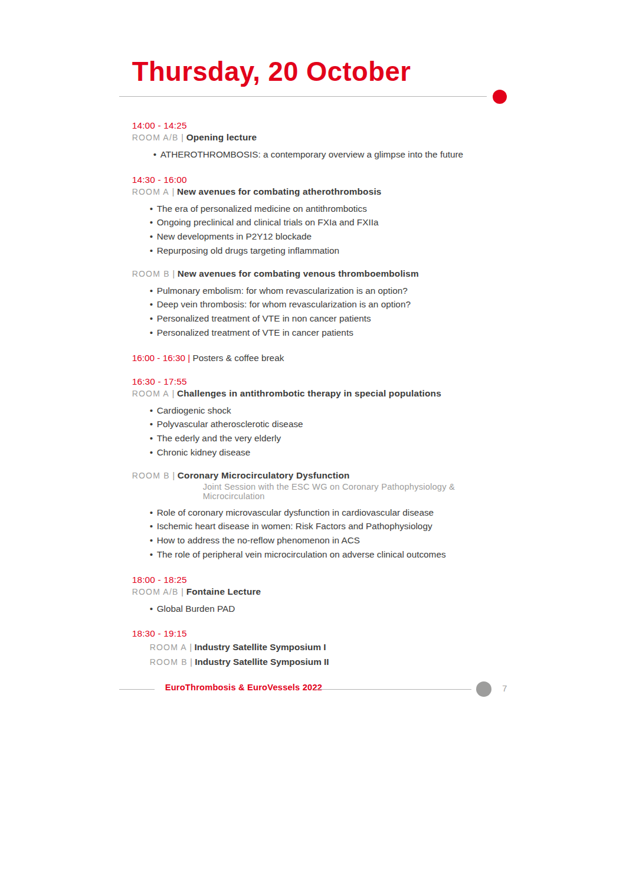Thursday, 20 October
14:00 - 14:25
ROOM A/B | Opening lecture
ATHEROTHROMBOSIS: a contemporary overview a glimpse into the future
14:30 - 16:00
ROOM A | New avenues for combating atherothrombosis
The era of personalized medicine on antithrombotics
Ongoing preclinical and clinical trials on FXIa and FXIIa
New developments in P2Y12 blockade
Repurposing old drugs targeting inflammation
ROOM B | New avenues for combating venous thromboembolism
Pulmonary embolism: for whom revascularization is an option?
Deep vein thrombosis: for whom revascularization is an option?
Personalized treatment of VTE in non cancer patients
Personalized treatment of VTE in cancer patients
16:00 - 16:30 | Posters & coffee break
16:30 - 17:55
ROOM A | Challenges in antithrombotic therapy in special populations
Cardiogenic shock
Polyvascular atherosclerotic disease
The ederly and the very elderly
Chronic kidney disease
ROOM B | Coronary Microcirculatory Dysfunction Joint Session with the ESC WG on Coronary Pathophysiology & Microcirculation
Role of coronary microvascular dysfunction in cardiovascular disease
Ischemic heart disease in women: Risk Factors and Pathophysiology
How to address the no-reflow phenomenon in ACS
The role of peripheral vein microcirculation on adverse clinical outcomes
18:00 - 18:25
ROOM A/B | Fontaine Lecture
Global Burden PAD
18:30 - 19:15
ROOM A | Industry Satellite Symposium I
ROOM B | Industry Satellite Symposium II
EuroThrombosis & EuroVessels 2022 7